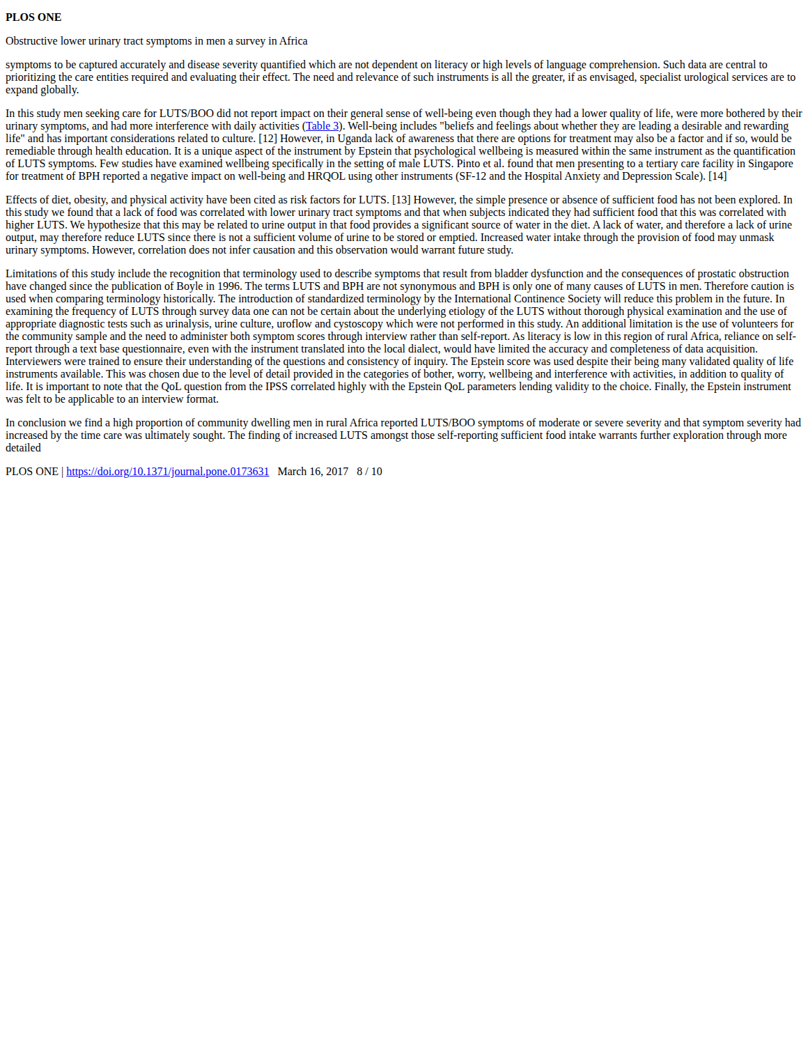PLOS ONE
Obstructive lower urinary tract symptoms in men a survey in Africa
symptoms to be captured accurately and disease severity quantified which are not dependent on literacy or high levels of language comprehension. Such data are central to prioritizing the care entities required and evaluating their effect. The need and relevance of such instruments is all the greater, if as envisaged, specialist urological services are to expand globally.
In this study men seeking care for LUTS/BOO did not report impact on their general sense of well-being even though they had a lower quality of life, were more bothered by their urinary symptoms, and had more interference with daily activities (Table 3). Well-being includes "beliefs and feelings about whether they are leading a desirable and rewarding life" and has important considerations related to culture. [12] However, in Uganda lack of awareness that there are options for treatment may also be a factor and if so, would be remediable through health education. It is a unique aspect of the instrument by Epstein that psychological wellbeing is measured within the same instrument as the quantification of LUTS symptoms. Few studies have examined wellbeing specifically in the setting of male LUTS. Pinto et al. found that men presenting to a tertiary care facility in Singapore for treatment of BPH reported a negative impact on well-being and HRQOL using other instruments (SF-12 and the Hospital Anxiety and Depression Scale). [14]
Effects of diet, obesity, and physical activity have been cited as risk factors for LUTS. [13] However, the simple presence or absence of sufficient food has not been explored. In this study we found that a lack of food was correlated with lower urinary tract symptoms and that when subjects indicated they had sufficient food that this was correlated with higher LUTS. We hypothesize that this may be related to urine output in that food provides a significant source of water in the diet. A lack of water, and therefore a lack of urine output, may therefore reduce LUTS since there is not a sufficient volume of urine to be stored or emptied. Increased water intake through the provision of food may unmask urinary symptoms. However, correlation does not infer causation and this observation would warrant future study.
Limitations of this study include the recognition that terminology used to describe symptoms that result from bladder dysfunction and the consequences of prostatic obstruction have changed since the publication of Boyle in 1996. The terms LUTS and BPH are not synonymous and BPH is only one of many causes of LUTS in men. Therefore caution is used when comparing terminology historically. The introduction of standardized terminology by the International Continence Society will reduce this problem in the future. In examining the frequency of LUTS through survey data one can not be certain about the underlying etiology of the LUTS without thorough physical examination and the use of appropriate diagnostic tests such as urinalysis, urine culture, uroflow and cystoscopy which were not performed in this study. An additional limitation is the use of volunteers for the community sample and the need to administer both symptom scores through interview rather than self-report. As literacy is low in this region of rural Africa, reliance on self-report through a text base questionnaire, even with the instrument translated into the local dialect, would have limited the accuracy and completeness of data acquisition. Interviewers were trained to ensure their understanding of the questions and consistency of inquiry. The Epstein score was used despite their being many validated quality of life instruments available. This was chosen due to the level of detail provided in the categories of bother, worry, wellbeing and interference with activities, in addition to quality of life. It is important to note that the QoL question from the IPSS correlated highly with the Epstein QoL parameters lending validity to the choice. Finally, the Epstein instrument was felt to be applicable to an interview format.
In conclusion we find a high proportion of community dwelling men in rural Africa reported LUTS/BOO symptoms of moderate or severe severity and that symptom severity had increased by the time care was ultimately sought. The finding of increased LUTS amongst those self-reporting sufficient food intake warrants further exploration through more detailed
PLOS ONE | https://doi.org/10.1371/journal.pone.0173631 March 16, 2017 8 / 10